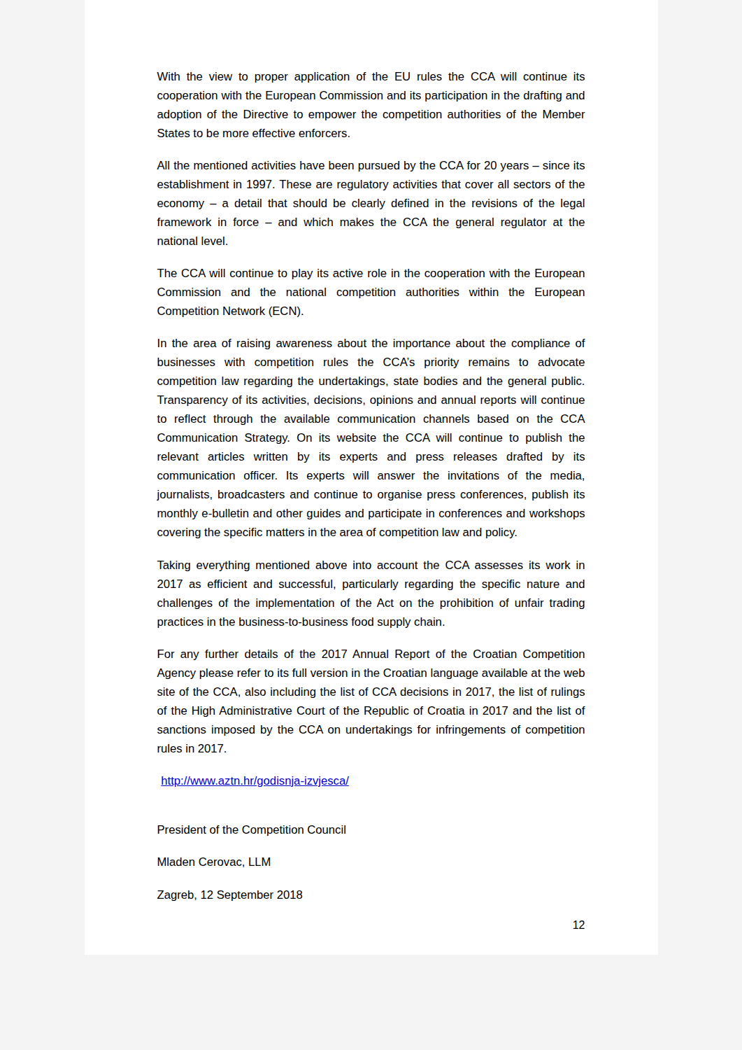With the view to proper application of the EU rules the CCA will continue its cooperation with the European Commission and its participation in the drafting and adoption of the Directive to empower the competition authorities of the Member States to be more effective enforcers.
All the mentioned activities have been pursued by the CCA for 20 years – since its establishment in 1997. These are regulatory activities that cover all sectors of the economy – a detail that should be clearly defined in the revisions of the legal framework in force – and which makes the CCA the general regulator at the national level.
The CCA will continue to play its active role in the cooperation with the European Commission and the national competition authorities within the European Competition Network (ECN).
In the area of raising awareness about the importance about the compliance of businesses with competition rules the CCA’s priority remains to advocate competition law regarding the undertakings, state bodies and the general public. Transparency of its activities, decisions, opinions and annual reports will continue to reflect through the available communication channels based on the CCA Communication Strategy. On its website the CCA will continue to publish the relevant articles written by its experts and press releases drafted by its communication officer. Its experts will answer the invitations of the media, journalists, broadcasters and continue to organise press conferences, publish its monthly e-bulletin and other guides and participate in conferences and workshops covering the specific matters in the area of competition law and policy.
Taking everything mentioned above into account the CCA assesses its work in 2017 as efficient and successful, particularly regarding the specific nature and challenges of the implementation of the Act on the prohibition of unfair trading practices in the business-to-business food supply chain.
For any further details of the 2017 Annual Report of the Croatian Competition Agency please refer to its full version in the Croatian language available at the web site of the CCA, also including the list of CCA decisions in 2017, the list of rulings of the High Administrative Court of the Republic of Croatia in 2017 and the list of sanctions imposed by the CCA on undertakings for infringements of competition rules in 2017.
http://www.aztn.hr/godisnja-izvjesca/
President of the Competition Council
Mladen Cerovac, LLM
Zagreb, 12 September 2018
12